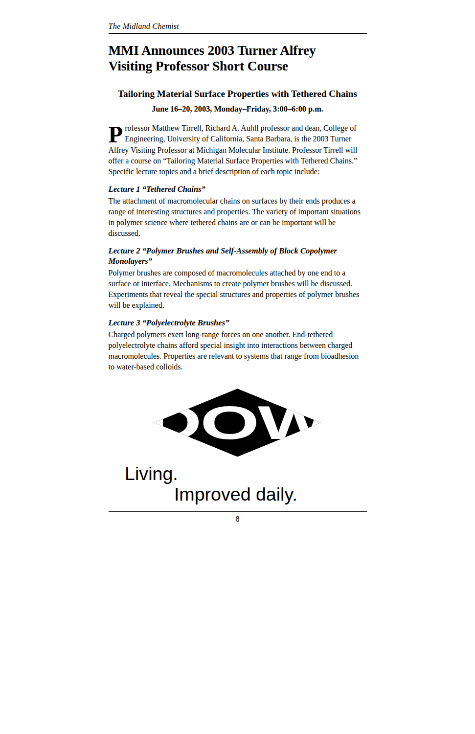The Midland Chemist
MMI Announces 2003 Turner Alfrey
Visiting Professor Short Course
Tailoring Material Surface Properties with Tethered Chains
June 16–20, 2003, Monday–Friday, 3:00–6:00 p.m.
Professor Matthew Tirrell, Richard A. Auhll professor and dean, College of Engineering, University of California, Santa Barbara, is the 2003 Turner Alfrey Visiting Professor at Michigan Molecular Institute. Professor Tirrell will offer a course on “Tailoring Material Surface Properties with Tethered Chains.” Specific lecture topics and a brief description of each topic include:
Lecture 1 “Tethered Chains”
The attachment of macromolecular chains on surfaces by their ends produces a range of interesting structures and properties. The variety of important situations in polymer science where tethered chains are or can be important will be discussed.
Lecture 2 “Polymer Brushes and Self-Assembly of Block Copolymer Monolayers”
Polymer brushes are composed of macromolecules attached by one end to a surface or interface. Mechanisms to create polymer brushes will be discussed. Experiments that reveal the special structures and properties of polymer brushes will be explained.
Lecture 3 “Polyelectrolyte Brushes”
Charged polymers exert long-range forces on one another. End-tethered polyelectrolyte chains afford special insight into interactions between charged macromolecules. Properties are relevant to systems that range from bioadhesion to water-based colloids.
DOW
Living.Improved daily.
8